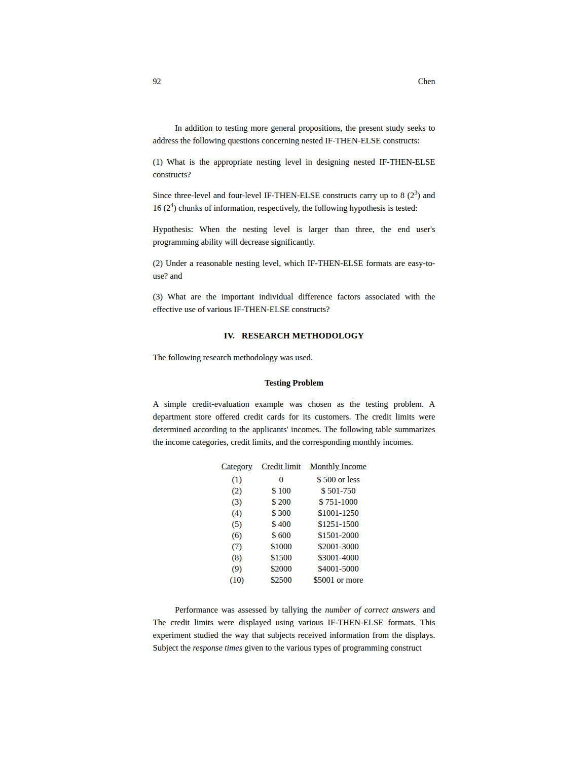92 Chen
In addition to testing more general propositions, the present study seeks to address the following questions concerning nested IF-THEN-ELSE constructs:
(1) What is the appropriate nesting level in designing nested IF-THEN-ELSE constructs?
Since three-level and four-level IF-THEN-ELSE constructs carry up to 8 (23) and 16 (24) chunks of information, respectively, the following hypothesis is tested:
Hypothesis: When the nesting level is larger than three, the end user's programming ability will decrease significantly.
(2) Under a reasonable nesting level, which IF-THEN-ELSE formats are easy-to-use? and
(3) What are the important individual difference factors associated with the effective use of various IF-THEN-ELSE constructs?
IV. RESEARCH METHODOLOGY
The following research methodology was used.
Testing Problem
A simple credit-evaluation example was chosen as the testing problem. A department store offered credit cards for its customers. The credit limits were determined according to the applicants' incomes. The following table summarizes the income categories, credit limits, and the corresponding monthly incomes.
| Category | Credit limit | Monthly Income |
| --- | --- | --- |
| (1) | 0 | $ 500 or less |
| (2) | $ 100 | $ 501-750 |
| (3) | $ 200 | $ 751-1000 |
| (4) | $ 300 | $1001-1250 |
| (5) | $ 400 | $1251-1500 |
| (6) | $ 600 | $1501-2000 |
| (7) | $1000 | $2001-3000 |
| (8) | $1500 | $3001-4000 |
| (9) | $2000 | $4001-5000 |
| (10) | $2500 | $5001 or more |
Performance was assessed by tallying the number of correct answers and The credit limits were displayed using various IF-THEN-ELSE formats. This experiment studied the way that subjects received information from the displays. Subject the response times given to the various types of programming construct